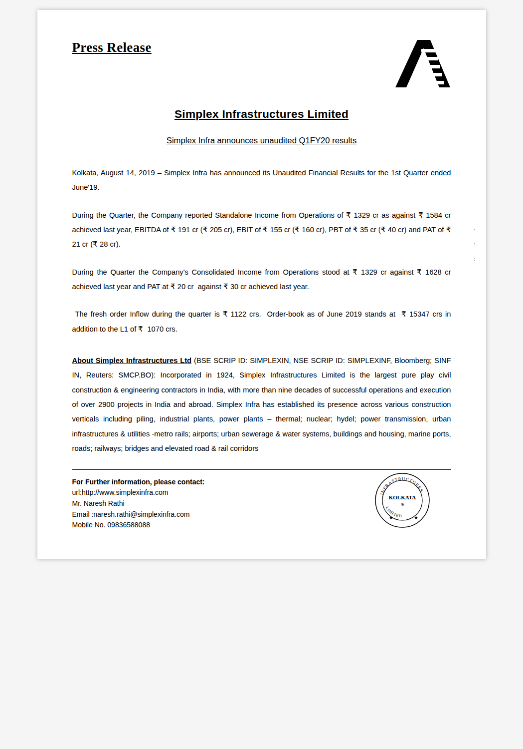Press Release
Simplex Infrastructures Limited
Simplex Infra announces unaudited Q1FY20 results
Kolkata, August 14, 2019 – Simplex Infra has announced its Unaudited Financial Results for the 1st Quarter ended June'19.
During the Quarter, the Company reported Standalone Income from Operations of ₹ 1329 cr as against ₹ 1584 cr achieved last year, EBITDA of ₹ 191 cr (₹ 205 cr), EBIT of ₹ 155 cr (₹ 160 cr), PBT of ₹ 35 cr (₹ 40 cr) and PAT of ₹ 21 cr (₹ 28 cr).
During the Quarter the Company's Consolidated Income from Operations stood at ₹ 1329 cr against ₹ 1628 cr achieved last year and PAT at ₹ 20 cr against ₹ 30 cr achieved last year.
The fresh order Inflow during the quarter is ₹ 1122 crs. Order-book as of June 2019 stands at ₹ 15347 crs in addition to the L1 of ₹ 1070 crs.
About Simplex Infrastructures Ltd (BSE SCRIP ID: SIMPLEXIN, NSE SCRIP ID: SIMPLEXINF, Bloomberg; SINF IN, Reuters: SMCP.BO): Incorporated in 1924, Simplex Infrastructures Limited is the largest pure play civil construction & engineering contractors in India, with more than nine decades of successful operations and execution of over 2900 projects in India and abroad. Simplex Infra has established its presence across various construction verticals including piling, industrial plants, power plants – thermal; nuclear; hydel; power transmission, urban infrastructures & utilities -metro rails; airports; urban sewerage & water systems, buildings and housing, marine ports, roads; railways; bridges and elevated road & rail corridors
For Further information, please contact:
url:http://www.simplexinfra.com
Mr. Naresh Rathi
Email :naresh.rathi@simplexinfra.com
Mobile No. 09836588088
INFRASTRUCTURES LIMITED KOLKATA फ ★ ★
⋮
⋮
⋮